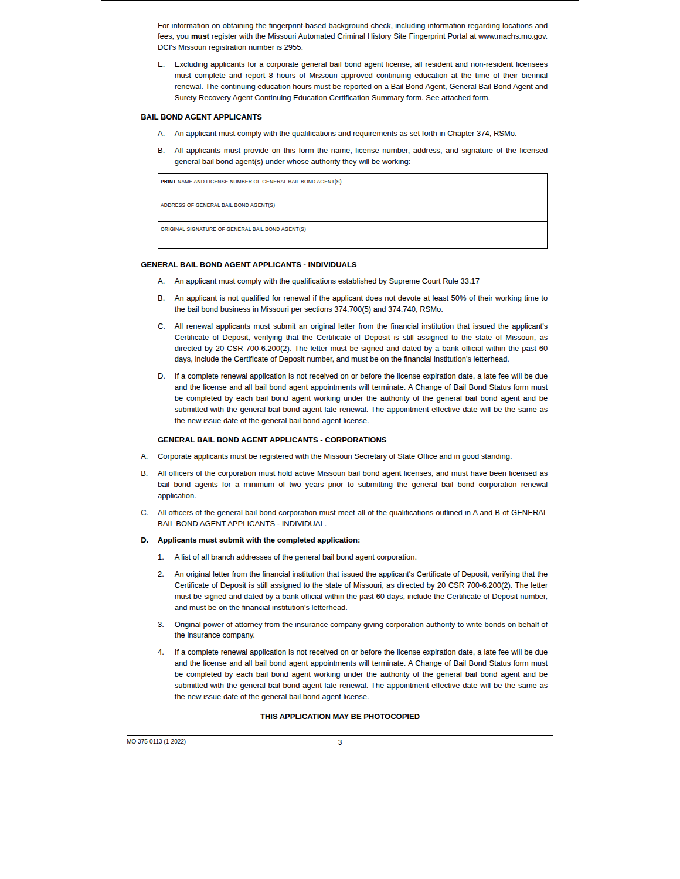For information on obtaining the fingerprint-based background check, including information regarding locations and fees, you must register with the Missouri Automated Criminal History Site Fingerprint Portal at www.machs.mo.gov. DCI's Missouri registration number is 2955.
E.
Excluding applicants for a corporate general bail bond agent license, all resident and non-resident licensees must complete and report 8 hours of Missouri approved continuing education at the time of their biennial renewal. The continuing education hours must be reported on a Bail Bond Agent, General Bail Bond Agent and Surety Recovery Agent Continuing Education Certification Summary form. See attached form.
BAIL BOND AGENT APPLICANTS
A.
An applicant must comply with the qualifications and requirements as set forth in Chapter 374, RSMo.
B.
All applicants must provide on this form the name, license number, address, and signature of the licensed general bail bond agent(s) under whose authority they will be working:
PRINT NAME AND LICENSE NUMBER OF GENERAL BAIL BOND AGENT(S)
ADDRESS OF GENERAL BAIL BOND AGENT(S)
ORIGINAL SIGNATURE OF GENERAL BAIL BOND AGENT(S)
GENERAL BAIL BOND AGENT APPLICANTS - INDIVIDUALS
A.
An applicant must comply with the qualifications established by Supreme Court Rule 33.17
B.
An applicant is not qualified for renewal if the applicant does not devote at least 50% of their working time to the bail bond business in Missouri per sections 374.700(5) and 374.740, RSMo.
C.
All renewal applicants must submit an original letter from the financial institution that issued the applicant's Certificate of Deposit, verifying that the Certificate of Deposit is still assigned to the state of Missouri, as directed by 20 CSR 700-6.200(2). The letter must be signed and dated by a bank official within the past 60 days, include the Certificate of Deposit number, and must be on the financial institution's letterhead.
D.
If a complete renewal application is not received on or before the license expiration date, a late fee will be due and the license and all bail bond agent appointments will terminate. A Change of Bail Bond Status form must be completed by each bail bond agent working under the authority of the general bail bond agent and be submitted with the general bail bond agent late renewal. The appointment effective date will be the same as the new issue date of the general bail bond agent license.
GENERAL BAIL BOND AGENT APPLICANTS - CORPORATIONS
A.
Corporate applicants must be registered with the Missouri Secretary of State Office and in good standing.
B.
All officers of the corporation must hold active Missouri bail bond agent licenses, and must have been licensed as bail bond agents for a minimum of two years prior to submitting the general bail bond corporation renewal application.
C.
All officers of the general bail bond corporation must meet all of the qualifications outlined in A and B of GENERAL BAIL BOND AGENT APPLICANTS - INDIVIDUAL.
D.
Applicants must submit with the completed application:
1.
A list of all branch addresses of the general bail bond agent corporation.
2.
An original letter from the financial institution that issued the applicant's Certificate of Deposit, verifying that the Certificate of Deposit is still assigned to the state of Missouri, as directed by 20 CSR 700-6.200(2). The letter must be signed and dated by a bank official within the past 60 days, include the Certificate of Deposit number, and must be on the financial institution's letterhead.
3.
Original power of attorney from the insurance company giving corporation authority to write bonds on behalf of the insurance company.
4.
If a complete renewal application is not received on or before the license expiration date, a late fee will be due and the license and all bail bond agent appointments will terminate. A Change of Bail Bond Status form must be completed by each bail bond agent working under the authority of the general bail bond agent and be submitted with the general bail bond agent late renewal. The appointment effective date will be the same as the new issue date of the general bail bond agent license.
THIS APPLICATION MAY BE PHOTOCOPIED
MO 375-0113 (1-2022) 3